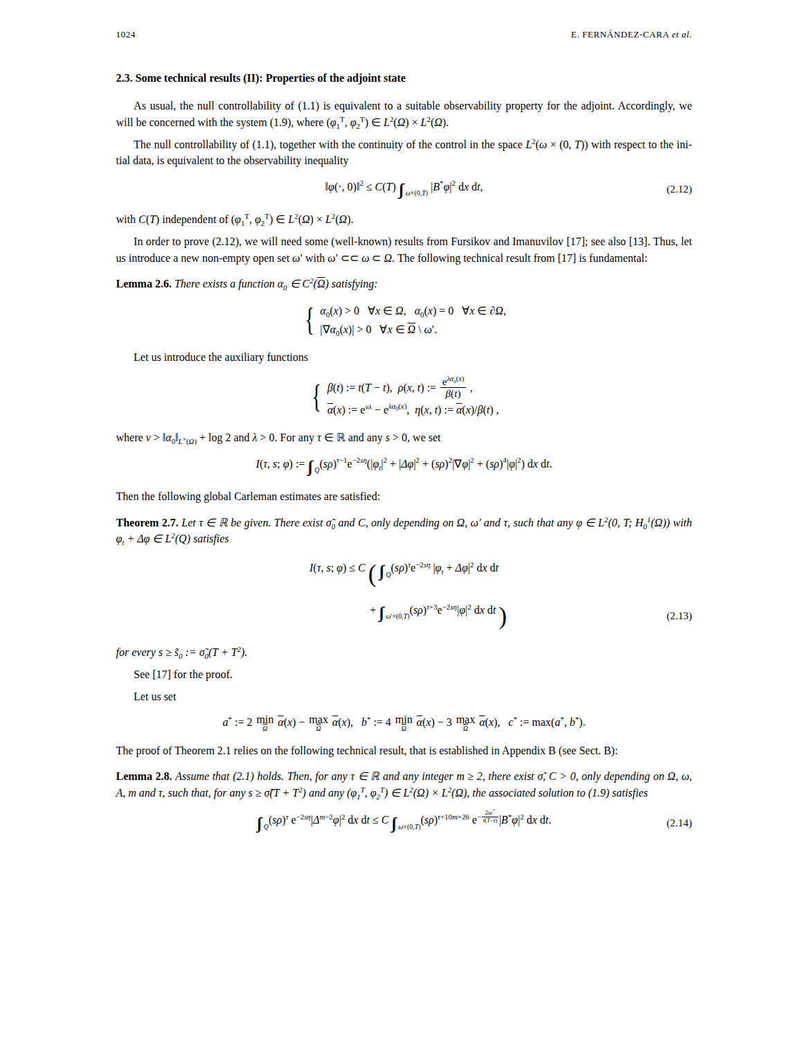1024 E. Fernández-Cara et al.
2.3. Some technical results (II): Properties of the adjoint state
As usual, the null controllability of (1.1) is equivalent to a suitable observability property for the adjoint. Accordingly, we will be concerned with the system (1.9), where (φ1T, φ2T) ∈ L2(Ω) × L2(Ω).
The null controllability of (1.1), together with the continuity of the control in the space L2(ω × (0, T)) with respect to the initial data, is equivalent to the observability inequality
‖φ(·, 0)‖2 ≤ C(T) ∫∫ω×(0,T) |B*φ|2 dx dt, (2.12)
with C(T) independent of (φ1T, φ2T) ∈ L2(Ω) × L2(Ω).
In order to prove (2.12), we will need some (well-known) results from Fursikov and Imanuvilov [17]; see also [13]. Thus, let us introduce a new non-empty open set ω′ with ω′ ⊂⊂ ω ⊂ Ω. The following technical result from [17] is fundamental:
Lemma 2.6. There exists a function α0 ∈ C2(Ω) satisfying:
{
α0(x) > 0 ∀x ∈ Ω, α0(x) = 0 ∀x ∈ ∂Ω,
|∇α0(x)| > 0 ∀x ∈ Ω \ ω′.
Let us introduce the auxiliary functions
{
β(t) := t(T − t), ρ(x, t) := eλα0(x) β(t) ,
α(x) := eνλ − eλα0(x), η(x, t) := α(x)/β(t) ,
where ν > ‖α0‖L∞(Ω) + log 2 and λ > 0. For any τ ∈ ℝ and any s > 0, we set
I(τ, s; φ) := ∫∫Q(sρ)τ−1e−2sη(|φt|2 + |Δφ|2 + (sρ)2|∇φ|2 + (sρ)4|φ|2) dx dt.
Then the following global Carleman estimates are satisfied:
Theorem 2.7. Let τ ∈ ℝ be given. There exist σ̃0 and C, only depending on Ω, ω′ and τ, such that any φ ∈ L2(0, T; H01(Ω)) with φt + Δφ ∈ L2(Q) satisfies
I(τ, s; φ) ≤ C ( ∫∫Q(sρ)τe−2sη |φt + Δφ|2 dx dt
+ ∫∫ω′×(0,T)(sρ)τ+3e−2sη|φ|2 dx dt ) (2.13)
for every s ≥ s̃0 := σ̃0(T + T2).
See [17] for the proof.
Let us set
a* := 2 min Ω α(x) − max Ω α(x), b* := 4 min Ω α(x) − 3 max Ω α(x), c* := max(a*, b*).
The proof of Theorem 2.1 relies on the following technical result, that is established in Appendix B (see Sect. B):
Lemma 2.8. Assume that (2.1) holds. Then, for any τ ∈ ℝ and any integer m ≥ 2, there exist σ̃, C > 0, only depending on Ω, ω, A, m and τ, such that, for any s ≥ σ̃(T + T2) and any (φ1T, φ2T) ∈ L2(Ω) × L2(Ω), the associated solution to (1.9) satisfies
∫∫Q(sρ)τ e−2sη|Δm−2φ|2 dx dt ≤ C ∫∫ω×(0,T)(sρ)τ+10m+26 e−2sc*t(T−t)|B*φ|2 dx dt. (2.14)